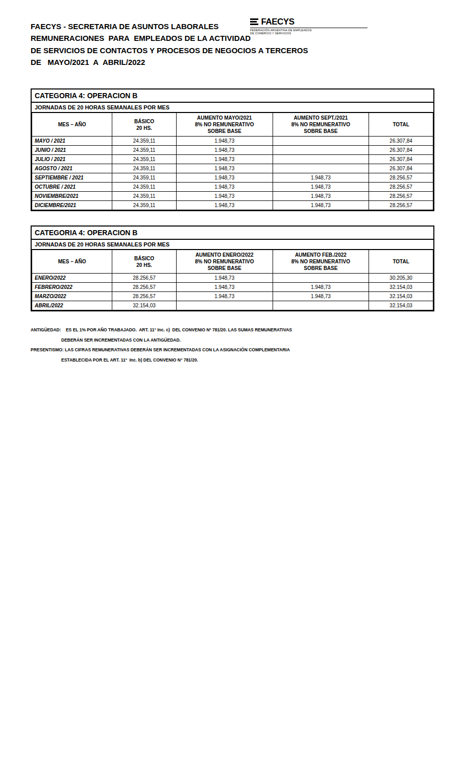FAECYS
Federación Argentina de Empleados
de Comercio y Servicios
FAECYS - SECRETARIA DE ASUNTOS LABORALES
REMUNERACIONES PARA EMPLEADOS DE LA ACTIVIDAD
DE SERVICIOS DE CONTACTOS y PROCESOS DE NEGOCIOS A TERCEROS
DE MAYO/2021 A ABRIL/2022
CATEGORIA 4: OPERACION B
JORNADAS DE 20 HORAS SEMANALES POR MES
| MES – AÑO | BÁSICO 20 HS. | AUMENTO MAYO/2021 8% NO REMUNERATIVO SOBRE BASE | AUMENTO SEPT./2021 8% NO REMUNERATIVO SOBRE BASE | TOTAL |
| --- | --- | --- | --- | --- |
| MAYO / 2021 | 24.359,11 | 1.948,73 | | 26.307,84 |
| JUNIO / 2021 | 24.359,11 | 1.948,73 | | 26.307,84 |
| JULIO / 2021 | 24.359,11 | 1.948,73 | | 26.307,84 |
| AGOSTO / 2021 | 24.359,11 | 1.948,73 | | 26.307,84 |
| SEPTIEMBRE / 2021 | 24.359,11 | 1.948,73 | 1.948,73 | 28.256,57 |
| OCTUBRE / 2021 | 24.359,11 | 1.948,73 | 1.948,73 | 28.256,57 |
| NOVIEMBRE/2021 | 24.359,11 | 1.948,73 | 1.948,73 | 28.256,57 |
| DICIEMBRE/2021 | 24.359,11 | 1.948,73 | 1.948,73 | 28.256,57 |
CATEGORIA 4: OPERACION B
JORNADAS DE 20 HORAS SEMANALES POR MES
| MES – AÑO | BÁSICO 20 HS. | AUMENTO ENERO/2022 8% NO REMUNERATIVO SOBRE BASE | AUMENTO FEB./2022 8% NO REMUNERATIVO SOBRE BASE | TOTAL |
| --- | --- | --- | --- | --- |
| ENERO/2022 | 28.256,57 | 1.948,73 | | 30.205,30 |
| FEBRERO/2022 | 28.256,57 | 1.948,73 | 1.948,73 | 32.154,03 |
| MARZO/2022 | 28.256,57 | 1.948,73 | 1.948,73 | 32.154,03 |
| ABRIL/2022 | 32.154,03 | | | 32.154,03 |
ANTIGÜEDAD: ES EL 1% POR AÑO TRABAJADO. ART. 11° Inc. c) DEL CONVENIO Nº 781/20. LAS SUMAS REMUNERATIVAS
DEBERÁN SER INCREMENTADAS CON LA ANTIGÜEDAD.
PRESENTISMO: LAS CIFRAS REMUNERATIVAS DEBERÁN SER INCREMENTADAS CON LA ASIGNACIÓN COMPLEMENTARIA
ESTABLECIDA POR EL ART. 11º Inc. b) DEL CONVENIO N° 781/20.